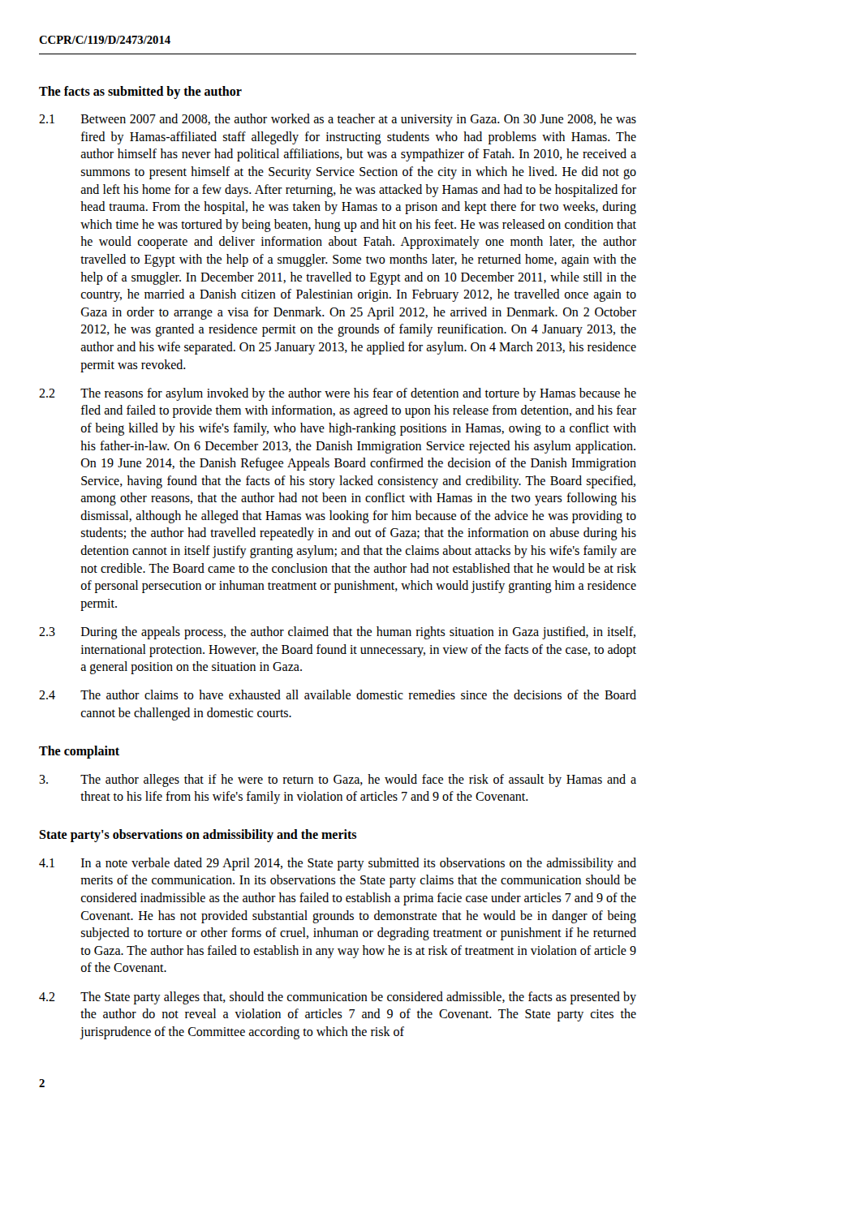CCPR/C/119/D/2473/2014
The facts as submitted by the author
2.1 Between 2007 and 2008, the author worked as a teacher at a university in Gaza. On 30 June 2008, he was fired by Hamas-affiliated staff allegedly for instructing students who had problems with Hamas. The author himself has never had political affiliations, but was a sympathizer of Fatah. In 2010, he received a summons to present himself at the Security Service Section of the city in which he lived. He did not go and left his home for a few days. After returning, he was attacked by Hamas and had to be hospitalized for head trauma. From the hospital, he was taken by Hamas to a prison and kept there for two weeks, during which time he was tortured by being beaten, hung up and hit on his feet. He was released on condition that he would cooperate and deliver information about Fatah. Approximately one month later, the author travelled to Egypt with the help of a smuggler. Some two months later, he returned home, again with the help of a smuggler. In December 2011, he travelled to Egypt and on 10 December 2011, while still in the country, he married a Danish citizen of Palestinian origin. In February 2012, he travelled once again to Gaza in order to arrange a visa for Denmark. On 25 April 2012, he arrived in Denmark. On 2 October 2012, he was granted a residence permit on the grounds of family reunification. On 4 January 2013, the author and his wife separated. On 25 January 2013, he applied for asylum. On 4 March 2013, his residence permit was revoked.
2.2 The reasons for asylum invoked by the author were his fear of detention and torture by Hamas because he fled and failed to provide them with information, as agreed to upon his release from detention, and his fear of being killed by his wife's family, who have high-ranking positions in Hamas, owing to a conflict with his father-in-law. On 6 December 2013, the Danish Immigration Service rejected his asylum application. On 19 June 2014, the Danish Refugee Appeals Board confirmed the decision of the Danish Immigration Service, having found that the facts of his story lacked consistency and credibility. The Board specified, among other reasons, that the author had not been in conflict with Hamas in the two years following his dismissal, although he alleged that Hamas was looking for him because of the advice he was providing to students; the author had travelled repeatedly in and out of Gaza; that the information on abuse during his detention cannot in itself justify granting asylum; and that the claims about attacks by his wife's family are not credible. The Board came to the conclusion that the author had not established that he would be at risk of personal persecution or inhuman treatment or punishment, which would justify granting him a residence permit.
2.3 During the appeals process, the author claimed that the human rights situation in Gaza justified, in itself, international protection. However, the Board found it unnecessary, in view of the facts of the case, to adopt a general position on the situation in Gaza.
2.4 The author claims to have exhausted all available domestic remedies since the decisions of the Board cannot be challenged in domestic courts.
The complaint
3. The author alleges that if he were to return to Gaza, he would face the risk of assault by Hamas and a threat to his life from his wife's family in violation of articles 7 and 9 of the Covenant.
State party's observations on admissibility and the merits
4.1 In a note verbale dated 29 April 2014, the State party submitted its observations on the admissibility and merits of the communication. In its observations the State party claims that the communication should be considered inadmissible as the author has failed to establish a prima facie case under articles 7 and 9 of the Covenant. He has not provided substantial grounds to demonstrate that he would be in danger of being subjected to torture or other forms of cruel, inhuman or degrading treatment or punishment if he returned to Gaza. The author has failed to establish in any way how he is at risk of treatment in violation of article 9 of the Covenant.
4.2 The State party alleges that, should the communication be considered admissible, the facts as presented by the author do not reveal a violation of articles 7 and 9 of the Covenant. The State party cites the jurisprudence of the Committee according to which the risk of
2